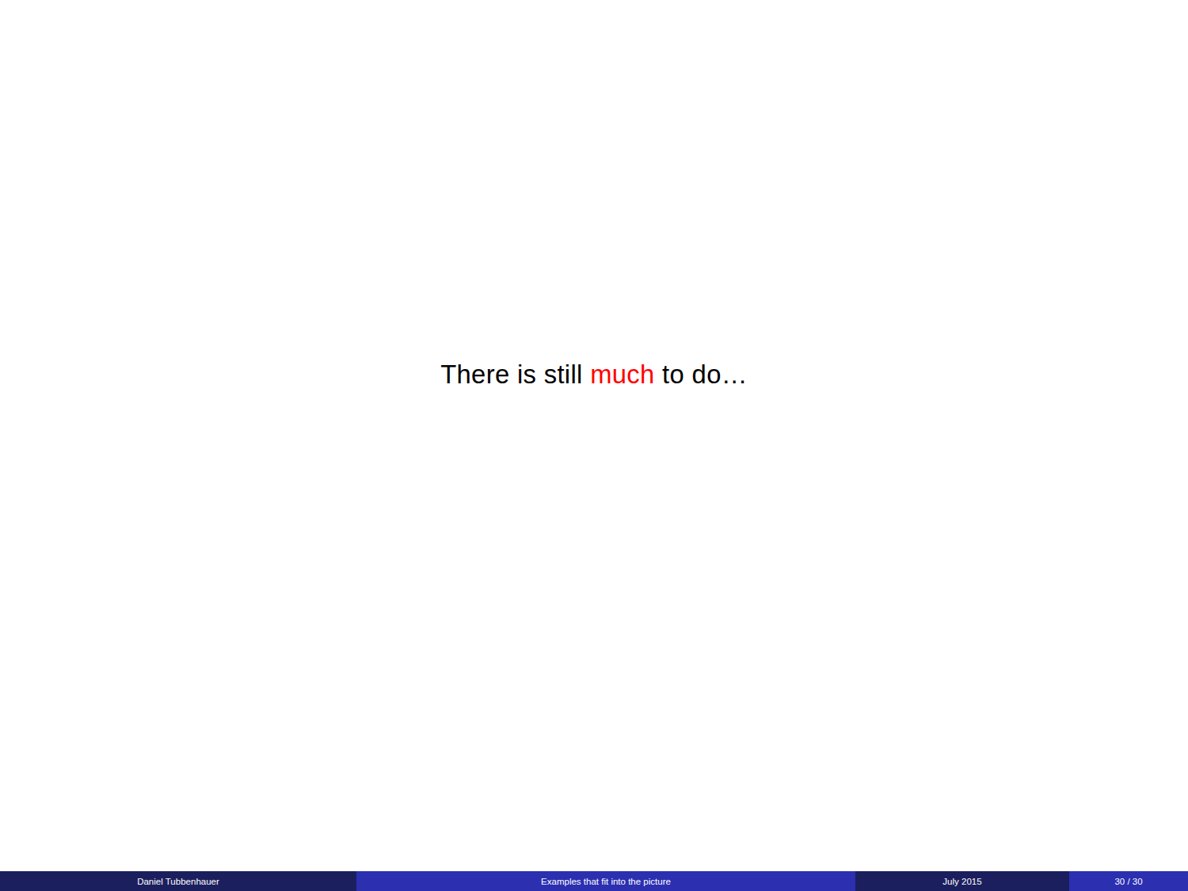There is still much to do…
Daniel Tubbenhauer
Examples that fit into the picture
July 2015
30 / 30